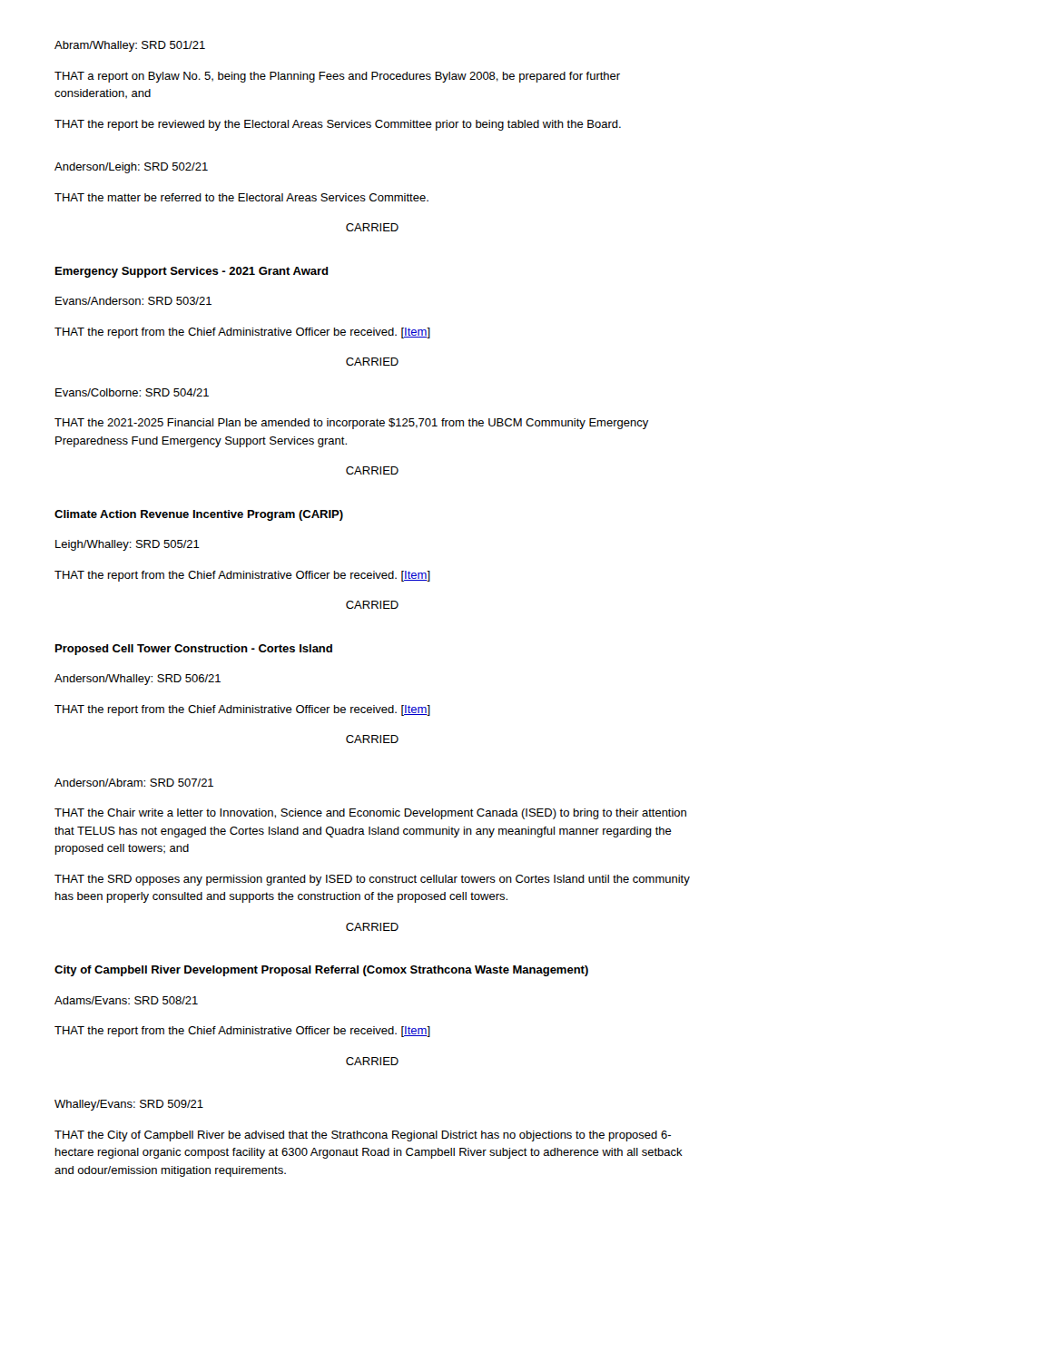Abram/Whalley: SRD 501/21
THAT a report on Bylaw No. 5, being the Planning Fees and Procedures Bylaw 2008, be prepared for further consideration, and
THAT the report be reviewed by the Electoral Areas Services Committee prior to being tabled with the Board.
Anderson/Leigh: SRD 502/21
THAT the matter be referred to the Electoral Areas Services Committee.
CARRIED
Emergency Support Services - 2021 Grant Award
Evans/Anderson: SRD 503/21
THAT the report from the Chief Administrative Officer be received. [Item]
CARRIED
Evans/Colborne: SRD 504/21
THAT the 2021-2025 Financial Plan be amended to incorporate $125,701 from the UBCM Community Emergency Preparedness Fund Emergency Support Services grant.
CARRIED
Climate Action Revenue Incentive Program (CARIP)
Leigh/Whalley: SRD 505/21
THAT the report from the Chief Administrative Officer be received. [Item]
CARRIED
Proposed Cell Tower Construction - Cortes Island
Anderson/Whalley: SRD 506/21
THAT the report from the Chief Administrative Officer be received. [Item]
CARRIED
Anderson/Abram: SRD 507/21
THAT the Chair write a letter to Innovation, Science and Economic Development Canada (ISED) to bring to their attention that TELUS has not engaged the Cortes Island and Quadra Island community in any meaningful manner regarding the proposed cell towers; and
THAT the SRD opposes any permission granted by ISED to construct cellular towers on Cortes Island until the community has been properly consulted and supports the construction of the proposed cell towers.
CARRIED
City of Campbell River Development Proposal Referral (Comox Strathcona Waste Management)
Adams/Evans: SRD 508/21
THAT the report from the Chief Administrative Officer be received. [Item]
CARRIED
Whalley/Evans: SRD 509/21
THAT the City of Campbell River be advised that the Strathcona Regional District has no objections to the proposed 6-hectare regional organic compost facility at 6300 Argonaut Road in Campbell River subject to adherence with all setback and odour/emission mitigation requirements.